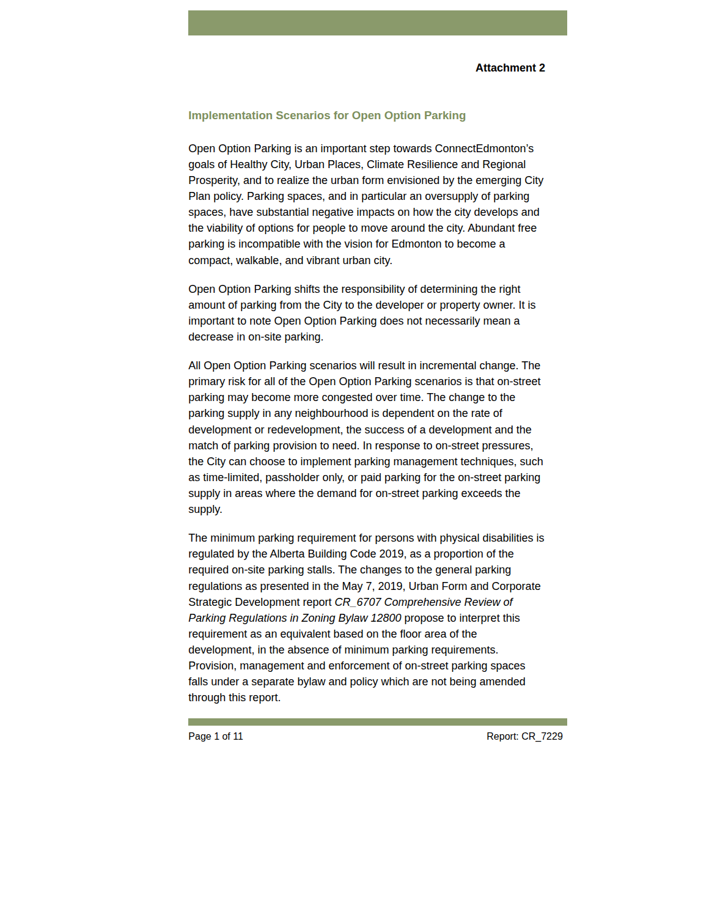Attachment 2
Implementation Scenarios for Open Option Parking
Open Option Parking is an important step towards ConnectEdmonton’s goals of Healthy City, Urban Places, Climate Resilience and Regional Prosperity, and to realize the urban form envisioned by the emerging City Plan policy. Parking spaces, and in particular an oversupply of parking spaces, have substantial negative impacts on how the city develops and the viability of options for people to move around the city. Abundant free parking is incompatible with the vision for Edmonton to become a compact, walkable, and vibrant urban city.
Open Option Parking shifts the responsibility of determining the right amount of parking from the City to the developer or property owner. It is important to note Open Option Parking does not necessarily mean a decrease in on-site parking.
All Open Option Parking scenarios will result in incremental change. The primary risk for all of the Open Option Parking scenarios is that on-street parking may become more congested over time. The change to the parking supply in any neighbourhood is dependent on the rate of development or redevelopment, the success of a development and the match of parking provision to need. In response to on-street pressures, the City can choose to implement parking management techniques, such as time-limited, passholder only, or paid parking for the on-street parking supply in areas where the demand for on-street parking exceeds the supply.
The minimum parking requirement for persons with physical disabilities is regulated by the Alberta Building Code 2019, as a proportion of the required on-site parking stalls. The changes to the general parking regulations as presented in the May 7, 2019, Urban Form and Corporate Strategic Development report CR_6707 Comprehensive Review of Parking Regulations in Zoning Bylaw 12800 propose to interpret this requirement as an equivalent based on the floor area of the development, in the absence of minimum parking requirements. Provision, management and enforcement of on-street parking spaces falls under a separate bylaw and policy which are not being amended through this report.
Page 1 of 11 Report: CR_7229